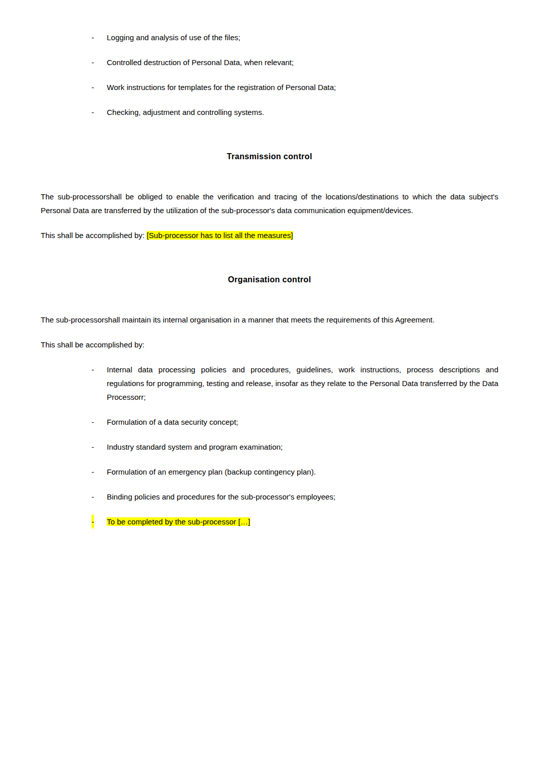Logging and analysis of use of the files;
Controlled destruction of Personal Data, when relevant;
Work instructions for templates for the registration of Personal Data;
Checking, adjustment and controlling systems.
Transmission control
The sub-processorshall be obliged to enable the verification and tracing of the locations/destinations to which the data subject's Personal Data are transferred by the utilization of the sub-processor's data communication equipment/devices.
This shall be accomplished by: [Sub-processor has to list all the measures]
Organisation control
The sub-processorshall maintain its internal organisation in a manner that meets the requirements of this Agreement.
This shall be accomplished by:
Internal data processing policies and procedures, guidelines, work instructions, process descriptions and regulations for programming, testing and release, insofar as they relate to the Personal Data transferred by the Data Processorr;
Formulation of a data security concept;
Industry standard system and program examination;
Formulation of an emergency plan (backup contingency plan).
Binding policies and procedures for the sub-processor's employees;
To be completed by the sub-processor […]